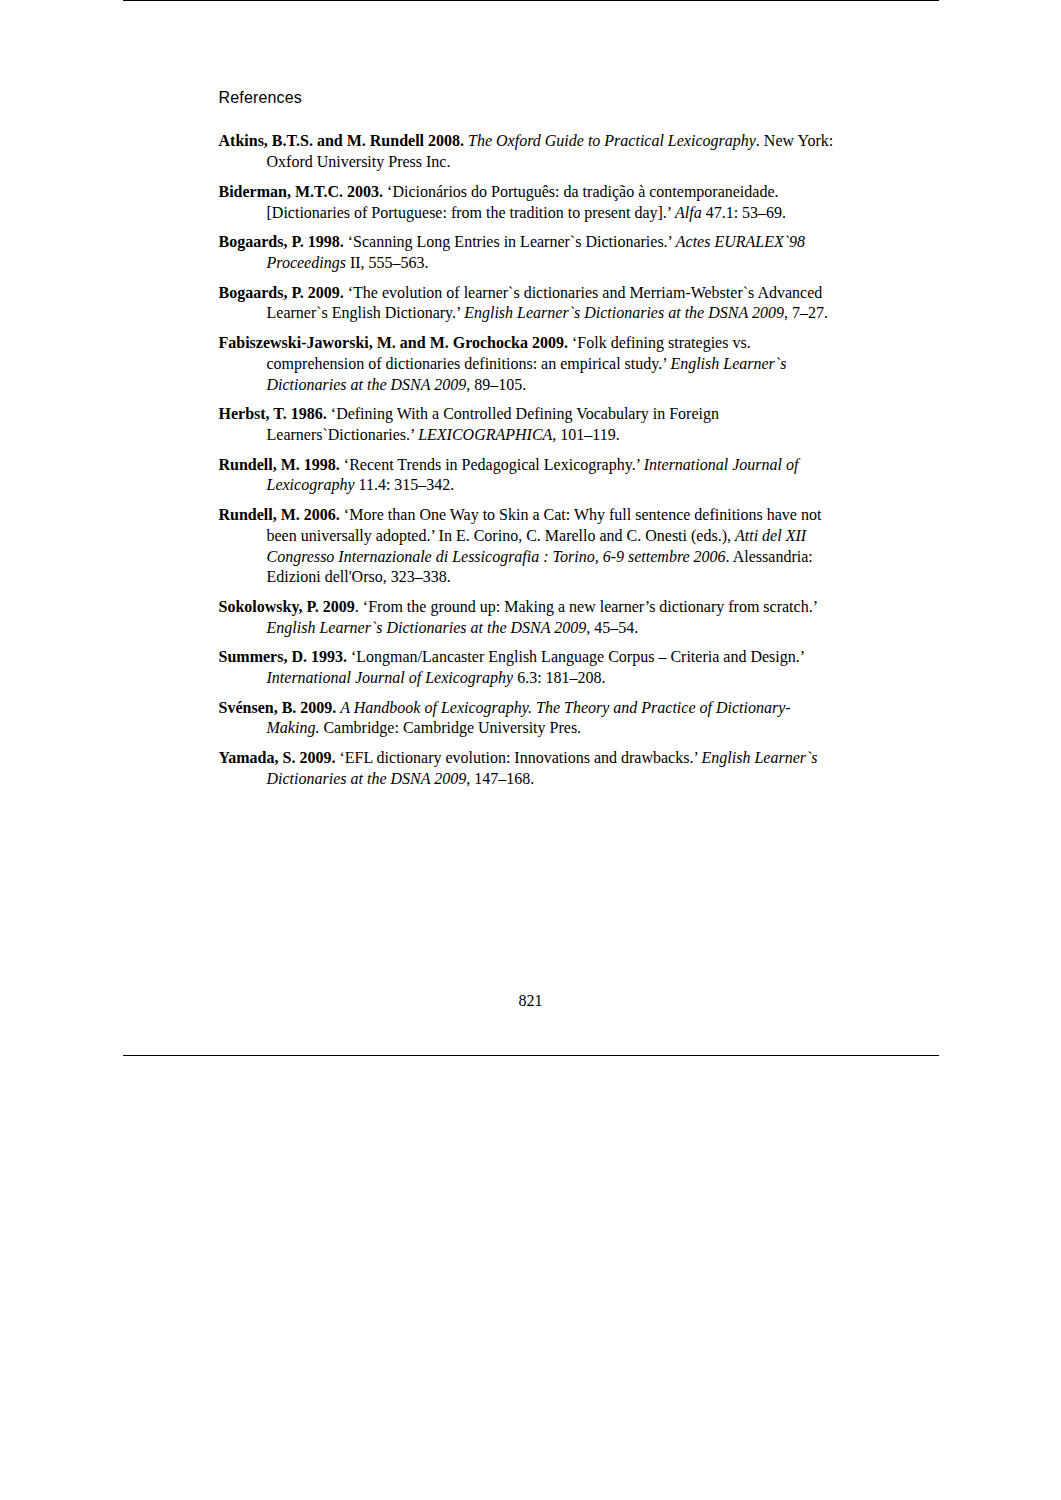References
Atkins, B.T.S. and M. Rundell 2008. The Oxford Guide to Practical Lexicography. New York: Oxford University Press Inc.
Biderman, M.T.C. 2003. ‘Dicionários do Português: da tradição à contemporaneidade. [Dictionaries of Portuguese: from the tradition to present day].’ Alfa 47.1: 53–69.
Bogaards, P. 1998. ‘Scanning Long Entries in Learner`s Dictionaries.’ Actes EURALEX`98 Proceedings II, 555–563.
Bogaards, P. 2009. ‘The evolution of learner`s dictionaries and Merriam-Webster`s Advanced Learner`s English Dictionary.’ English Learner`s Dictionaries at the DSNA 2009, 7–27.
Fabiszewski-Jaworski, M. and M. Grochocka 2009. ‘Folk defining strategies vs. comprehension of dictionaries definitions: an empirical study.’ English Learner`s Dictionaries at the DSNA 2009, 89–105.
Herbst, T. 1986. ‘Defining With a Controlled Defining Vocabulary in Foreign Learners`Dictionaries.’ LEXICOGRAPHICA, 101–119.
Rundell, M. 1998. ‘Recent Trends in Pedagogical Lexicography.’ International Journal of Lexicography 11.4: 315–342.
Rundell, M. 2006. ‘More than One Way to Skin a Cat: Why full sentence definitions have not been universally adopted.’ In E. Corino, C. Marello and C. Onesti (eds.), Atti del XII Congresso Internazionale di Lessicografia : Torino, 6-9 settembre 2006. Alessandria: Edizioni dell'Orso, 323–338.
Sokolowsky, P. 2009. ‘From the ground up: Making a new learner’s dictionary from scratch.’ English Learner`s Dictionaries at the DSNA 2009, 45–54.
Summers, D. 1993. ‘Longman/Lancaster English Language Corpus – Criteria and Design.’ International Journal of Lexicography 6.3: 181–208.
Svénsen, B. 2009. A Handbook of Lexicography. The Theory and Practice of Dictionary-Making. Cambridge: Cambridge University Pres.
Yamada, S. 2009. ‘EFL dictionary evolution: Innovations and drawbacks.’ English Learner`s Dictionaries at the DSNA 2009, 147–168.
821